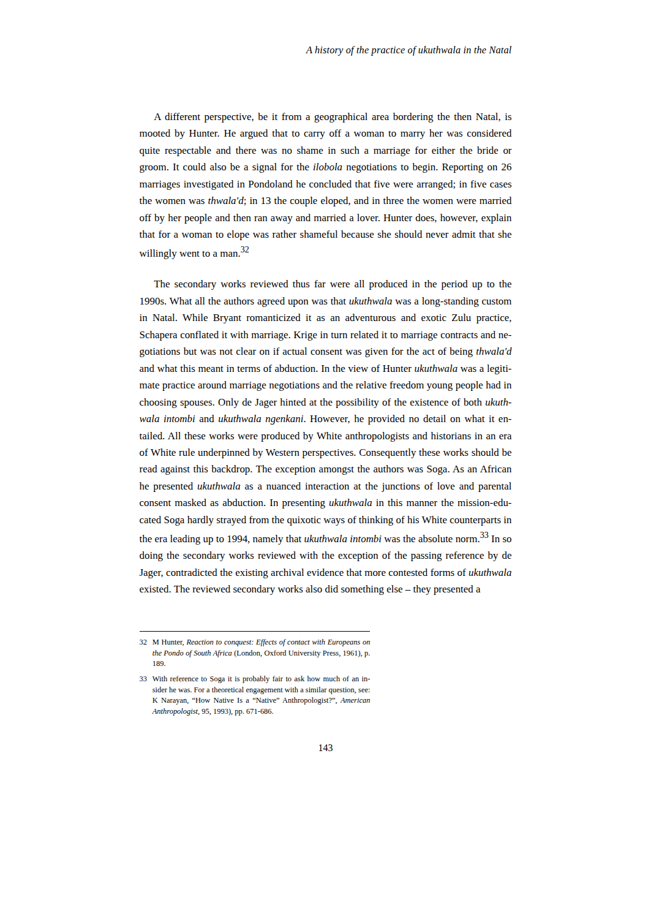A history of the practice of ukuthwala in the Natal
A different perspective, be it from a geographical area bordering the then Natal, is mooted by Hunter. He argued that to carry off a woman to marry her was considered quite respectable and there was no shame in such a marriage for either the bride or groom. It could also be a signal for the ilobola negotiations to begin. Reporting on 26 marriages investigated in Pondoland he concluded that five were arranged; in five cases the women was thwala'd; in 13 the couple eloped, and in three the women were married off by her people and then ran away and married a lover. Hunter does, however, explain that for a woman to elope was rather shameful because she should never admit that she willingly went to a man.32
The secondary works reviewed thus far were all produced in the period up to the 1990s. What all the authors agreed upon was that ukuthwala was a long-standing custom in Natal. While Bryant romanticized it as an adventurous and exotic Zulu practice, Schapera conflated it with marriage. Krige in turn related it to marriage contracts and negotiations but was not clear on if actual consent was given for the act of being thwala'd and what this meant in terms of abduction. In the view of Hunter ukuthwala was a legitimate practice around marriage negotiations and the relative freedom young people had in choosing spouses. Only de Jager hinted at the possibility of the existence of both ukuthwala intombi and ukuthwala ngenkani. However, he provided no detail on what it entailed. All these works were produced by White anthropologists and historians in an era of White rule underpinned by Western perspectives. Consequently these works should be read against this backdrop. The exception amongst the authors was Soga. As an African he presented ukuthwala as a nuanced interaction at the junctions of love and parental consent masked as abduction. In presenting ukuthwala in this manner the mission-educated Soga hardly strayed from the quixotic ways of thinking of his White counterparts in the era leading up to 1994, namely that ukuthwala intombi was the absolute norm.33 In so doing the secondary works reviewed with the exception of the passing reference by de Jager, contradicted the existing archival evidence that more contested forms of ukuthwala existed. The reviewed secondary works also did something else – they presented a
32 M Hunter, Reaction to conquest: Effects of contact with Europeans on the Pondo of South Africa (London, Oxford University Press, 1961), p. 189.
33 With reference to Soga it is probably fair to ask how much of an insider he was. For a theoretical engagement with a similar question, see: K Narayan, “How Native Is a “Native” Anthropologist?”, American Anthropologist, 95, 1993), pp. 671-686.
143